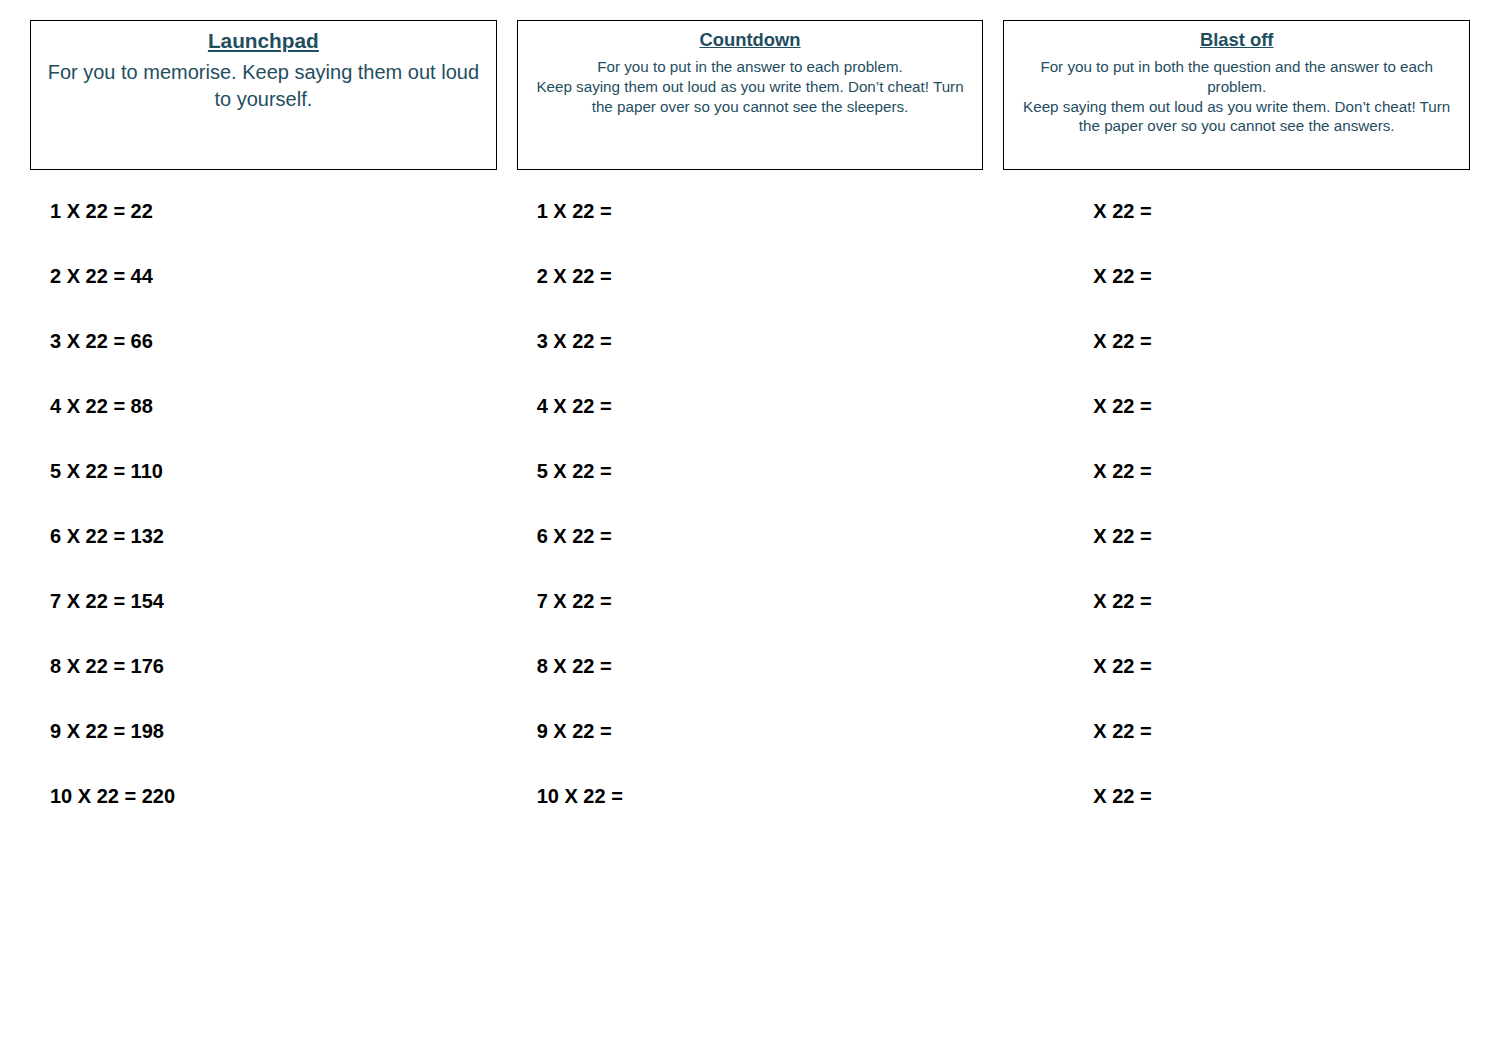Launchpad
For you to memorise. Keep saying them out loud to yourself.
1 X 22 = 22
2 X 22 = 44
3 X 22 = 66
4 X 22 = 88
5 X 22 = 110
6 X 22 = 132
7 X 22 = 154
8 X 22 = 176
9 X 22 = 198
10 X 22 = 220
Countdown
For you to put in the answer to each problem.
Keep saying them out loud as you write them. Don’t cheat! Turn the paper over so you cannot see the sleepers.
1 X 22 =
2 X 22 =
3 X 22 =
4 X 22 =
5 X 22 =
6 X 22 =
7 X 22 =
8 X 22 =
9 X 22 =
10 X 22 =
Blast off
For you to put in both the question and the answer to each problem.
Keep saying them out loud as you write them. Don’t cheat! Turn the paper over so you cannot see the answers.
X 22 =
X 22 =
X 22 =
X 22 =
X 22 =
X 22 =
X 22 =
X 22 =
X 22 =
X 22 =